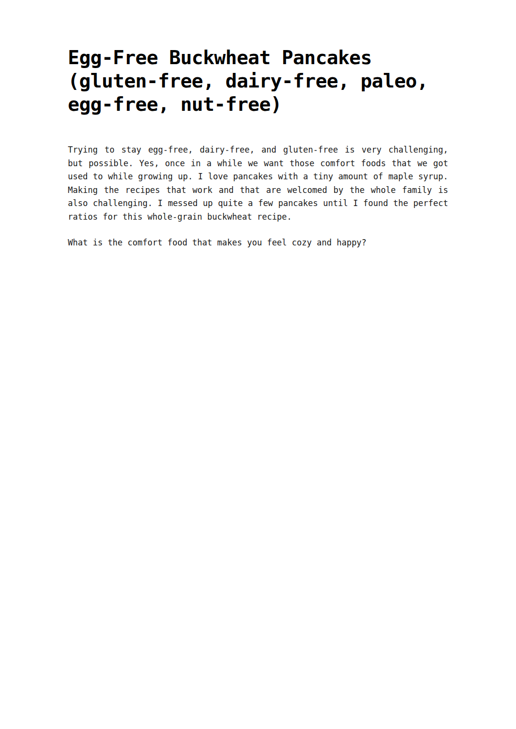Egg-Free Buckwheat Pancakes (gluten-free, dairy-free, paleo, egg-free, nut-free)
Trying to stay egg-free, dairy-free, and gluten-free is very challenging, but possible. Yes, once in a while we want those comfort foods that we got used to while growing up. I love pancakes with a tiny amount of maple syrup. Making the recipes that work and that are welcomed by the whole family is also challenging. I messed up quite a few pancakes until I found the perfect ratios for this whole-grain buckwheat recipe.
What is the comfort food that makes you feel cozy and happy?